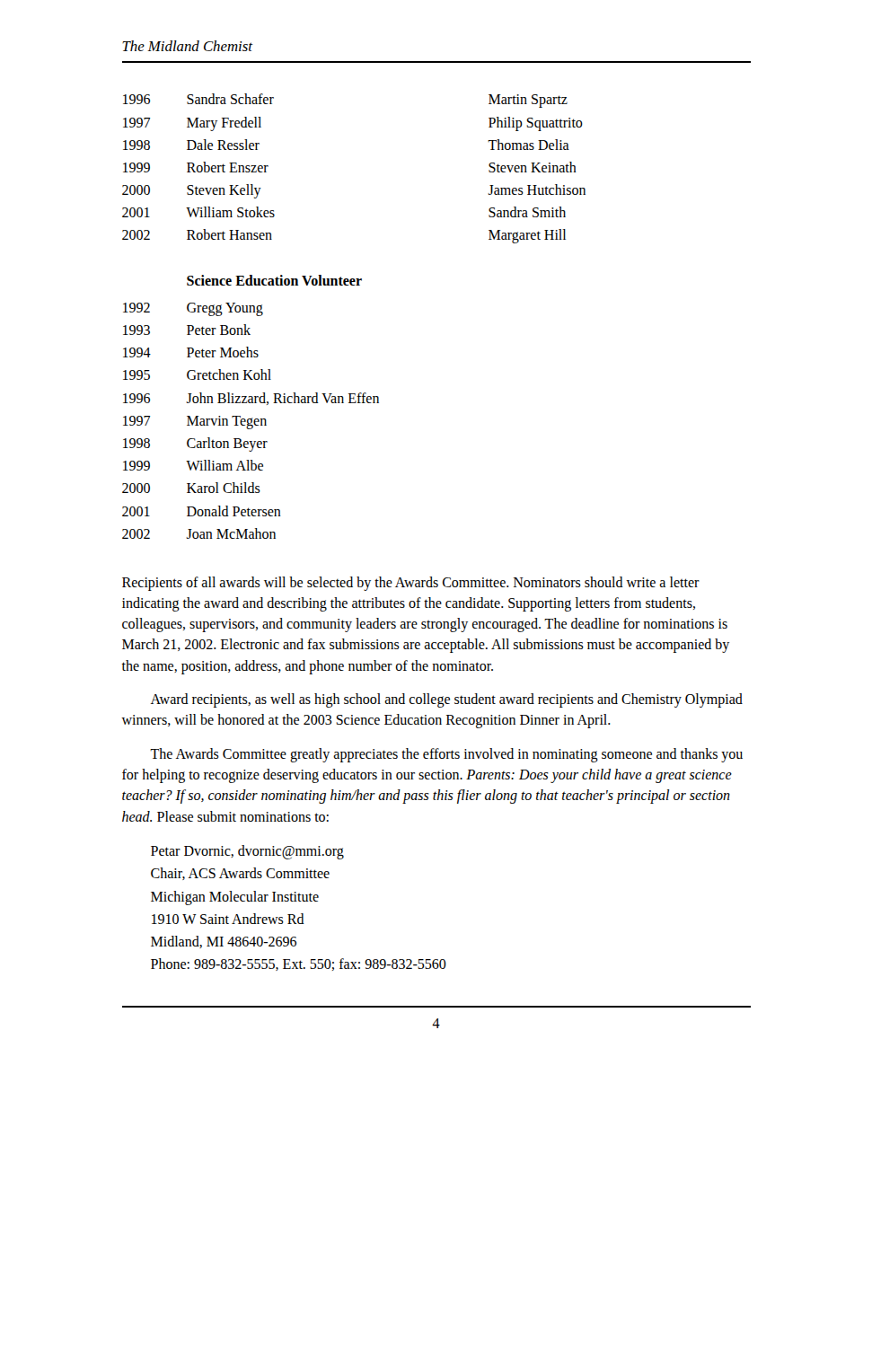The Midland Chemist
| 1996 | Sandra Schafer | Martin Spartz |
| 1997 | Mary Fredell | Philip Squattrito |
| 1998 | Dale Ressler | Thomas Delia |
| 1999 | Robert Enszer | Steven Keinath |
| 2000 | Steven Kelly | James Hutchison |
| 2001 | William Stokes | Sandra Smith |
| 2002 | Robert Hansen | Margaret Hill |
Science Education Volunteer
1992 Gregg Young
1993 Peter Bonk
1994 Peter Moehs
1995 Gretchen Kohl
1996 John Blizzard, Richard Van Effen
1997 Marvin Tegen
1998 Carlton Beyer
1999 William Albe
2000 Karol Childs
2001 Donald Petersen
2002 Joan McMahon
Recipients of all awards will be selected by the Awards Committee. Nominators should write a letter indicating the award and describing the attributes of the candidate. Supporting letters from students, colleagues, supervisors, and community leaders are strongly encouraged. The deadline for nominations is March 21, 2002. Electronic and fax submissions are acceptable. All submissions must be accompanied by the name, position, address, and phone number of the nominator.
Award recipients, as well as high school and college student award recipients and Chemistry Olympiad winners, will be honored at the 2003 Science Education Recognition Dinner in April.
The Awards Committee greatly appreciates the efforts involved in nominating someone and thanks you for helping to recognize deserving educators in our section. Parents: Does your child have a great science teacher? If so, consider nominating him/her and pass this flier along to that teacher's principal or section head. Please submit nominations to:
Petar Dvornic, dvornic@mmi.org
Chair, ACS Awards Committee
Michigan Molecular Institute
1910 W Saint Andrews Rd
Midland, MI 48640-2696
Phone: 989-832-5555, Ext. 550; fax: 989-832-5560
4